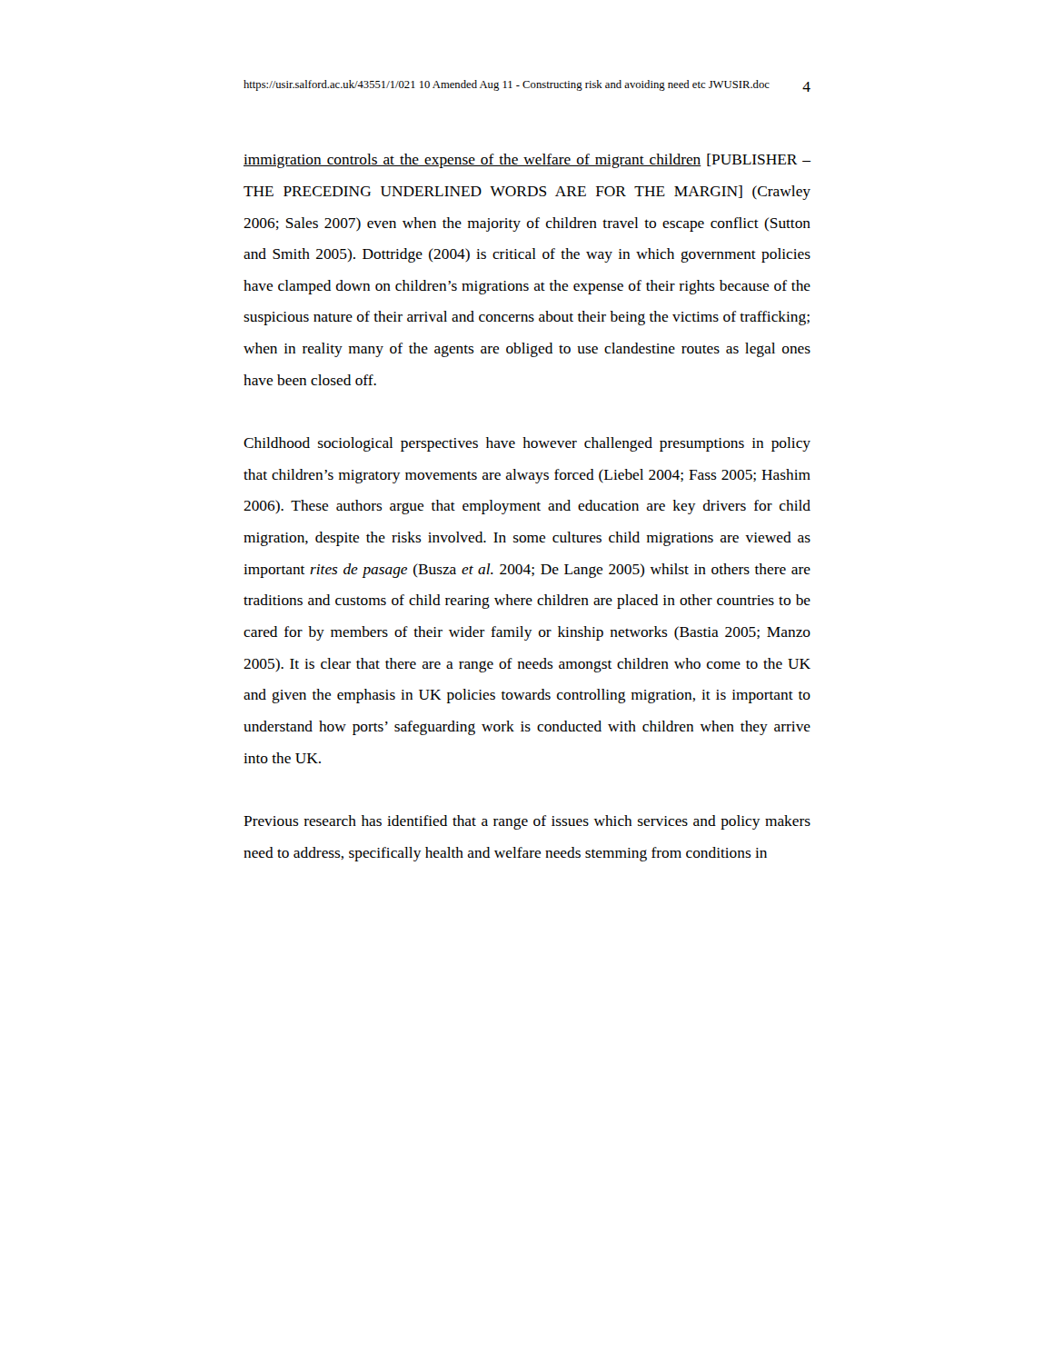https://usir.salford.ac.uk/43551/1/021 10 Amended Aug 11 - Constructing risk and avoiding need etc JWUSIR.doc
4
immigration controls at the expense of the welfare of migrant children [PUBLISHER – THE PRECEDING UNDERLINED WORDS ARE FOR THE MARGIN] (Crawley 2006; Sales 2007) even when the majority of children travel to escape conflict (Sutton and Smith 2005). Dottridge (2004) is critical of the way in which government policies have clamped down on children’s migrations at the expense of their rights because of the suspicious nature of their arrival and concerns about their being the victims of trafficking; when in reality many of the agents are obliged to use clandestine routes as legal ones have been closed off.
Childhood sociological perspectives have however challenged presumptions in policy that children’s migratory movements are always forced (Liebel 2004; Fass 2005; Hashim 2006). These authors argue that employment and education are key drivers for child migration, despite the risks involved. In some cultures child migrations are viewed as important rites de pasage (Busza et al. 2004; De Lange 2005) whilst in others there are traditions and customs of child rearing where children are placed in other countries to be cared for by members of their wider family or kinship networks (Bastia 2005; Manzo 2005). It is clear that there are a range of needs amongst children who come to the UK and given the emphasis in UK policies towards controlling migration, it is important to understand how ports’ safeguarding work is conducted with children when they arrive into the UK.
Previous research has identified that a range of issues which services and policy makers need to address, specifically health and welfare needs stemming from conditions in